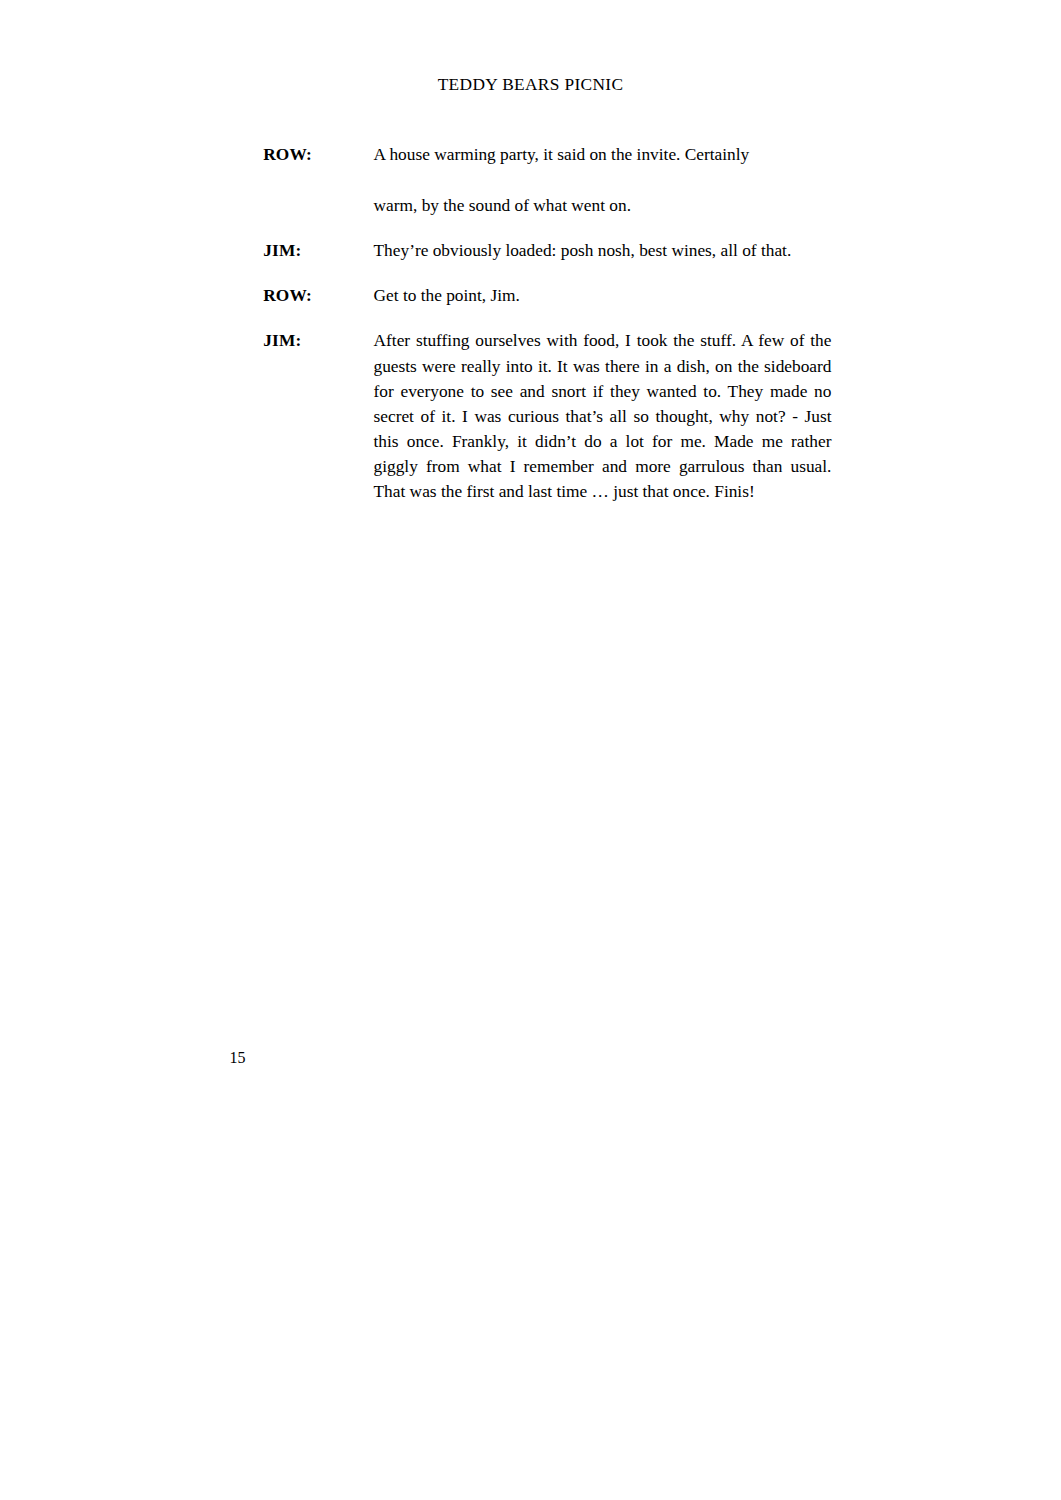TEDDY BEARS PICNIC
ROW:
A house warming party, it said on the invite. Certainly
warm, by the sound of what went on.
JIM:
They’re obviously loaded: posh nosh, best wines, all of that.
ROW:
Get to the point, Jim.
JIM:
After stuffing ourselves with food, I took the stuff. A few of the guests were really into it. It was there in a dish, on the sideboard for everyone to see and snort if they wanted to. They made no secret of it. I was curious that’s all so thought, why not? - Just this once. Frankly, it didn’t do a lot for me. Made me rather giggly from what I remember and more garrulous than usual. That was the first and last time … just that once. Finis!
15